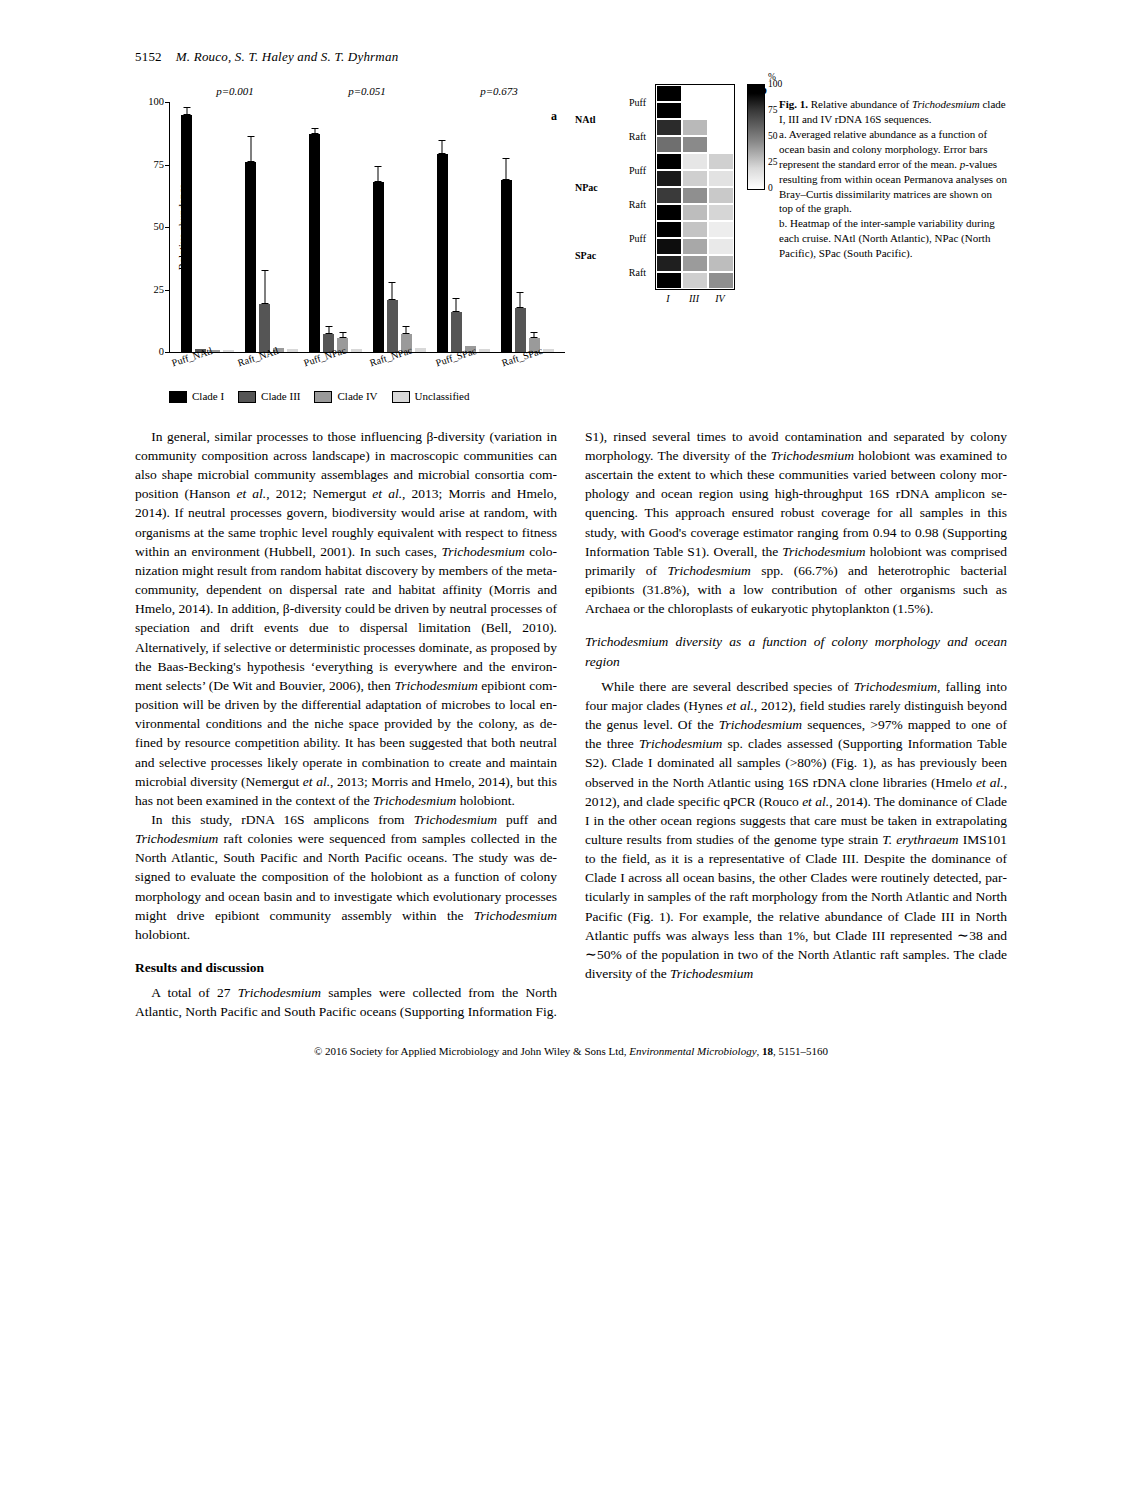5152 M. Rouco, S. T. Haley and S. T. Dyhrman
p=0.001 p=0.051 p=0.673
a
Relative abundance
100 75 50 25 0
Puff_NAtl Raft_NAtl Puff_NPac Raft_NPac Puff_SPac Raft_SPac
Clade I Clade III Clade IV Unclassified
b
NAtl
NPac
SPac
Puff
Raft
Puff
Raft
Puff
Raft
IIII IV
% 100 75 50 25 0
Fig. 1. Relative abundance of Trichodesmium clade I, III and IV rDNA 16S sequences.
a. Averaged relative abundance as a function of ocean basin and colony morphology. Error bars represent the standard error of the mean. p-values resulting from within ocean Permanova analyses on Bray–Curtis dissimilarity matrices are shown on top of the graph.
b. Heatmap of the inter-sample variability during each cruise. NAtl (North Atlantic), NPac (North Pacific), SPac (South Pacific).
In general, similar processes to those influencing β-diversity (variation in community composition across landscape) in macroscopic communities can also shape microbial community assemblages and microbial consortia composition (Hanson et al., 2012; Nemergut et al., 2013; Morris and Hmelo, 2014). If neutral processes govern, biodiversity would arise at random, with organisms at the same trophic level roughly equivalent with respect to fitness within an environment (Hubbell, 2001). In such cases, Trichodesmium colonization might result from random habitat discovery by members of the metacommunity, dependent on dispersal rate and habitat affinity (Morris and Hmelo, 2014). In addition, β-diversity could be driven by neutral processes of speciation and drift events due to dispersal limitation (Bell, 2010). Alternatively, if selective or deterministic processes dominate, as proposed by the Baas-Becking's hypothesis ‘everything is everywhere and the environment selects’ (De Wit and Bouvier, 2006), then Trichodesmium epibiont composition will be driven by the differential adaptation of microbes to local environmental conditions and the niche space provided by the colony, as defined by resource competition ability. It has been suggested that both neutral and selective processes likely operate in combination to create and maintain microbial diversity (Nemergut et al., 2013; Morris and Hmelo, 2014), but this has not been examined in the context of the Trichodesmium holobiont.
In this study, rDNA 16S amplicons from Trichodesmium puff and Trichodesmium raft colonies were sequenced from samples collected in the North Atlantic, South Pacific and North Pacific oceans. The study was designed to evaluate the composition of the holobiont as a function of colony morphology and ocean basin and to investigate which evolutionary processes might drive epibiont community assembly within the Trichodesmium holobiont.
Results and discussion
A total of 27 Trichodesmium samples were collected from the North Atlantic, North Pacific and South Pacific oceans (Supporting Information Fig. S1), rinsed several times to avoid contamination and separated by colony morphology. The diversity of the Trichodesmium holobiont was examined to ascertain the extent to which these communities varied between colony morphology and ocean region using high-throughput 16S rDNA amplicon sequencing. This approach ensured robust coverage for all samples in this study, with Good's coverage estimator ranging from 0.94 to 0.98 (Supporting Information Table S1). Overall, the Trichodesmium holobiont was comprised primarily of Trichodesmium spp. (66.7%) and heterotrophic bacterial epibionts (31.8%), with a low contribution of other organisms such as Archaea or the chloroplasts of eukaryotic phytoplankton (1.5%).
Trichodesmium diversity as a function of colony morphology and ocean region
While there are several described species of Trichodesmium, falling into four major clades (Hynes et al., 2012), field studies rarely distinguish beyond the genus level. Of the Trichodesmium sequences, >97% mapped to one of the three Trichodesmium sp. clades assessed (Supporting Information Table S2). Clade I dominated all samples (>80%) (Fig. 1), as has previously been observed in the North Atlantic using 16S rDNA clone libraries (Hmelo et al., 2012), and clade specific qPCR (Rouco et al., 2014). The dominance of Clade I in the other ocean regions suggests that care must be taken in extrapolating culture results from studies of the genome type strain T. erythraeum IMS101 to the field, as it is a representative of Clade III. Despite the dominance of Clade I across all ocean basins, the other Clades were routinely detected, particularly in samples of the raft morphology from the North Atlantic and North Pacific (Fig. 1). For example, the relative abundance of Clade III in North Atlantic puffs was always less than 1%, but Clade III represented ∼38 and ∼50% of the population in two of the North Atlantic raft samples. The clade diversity of the Trichodesmium
© 2016 Society for Applied Microbiology and John Wiley & Sons Ltd, Environmental Microbiology, 18, 5151–5160